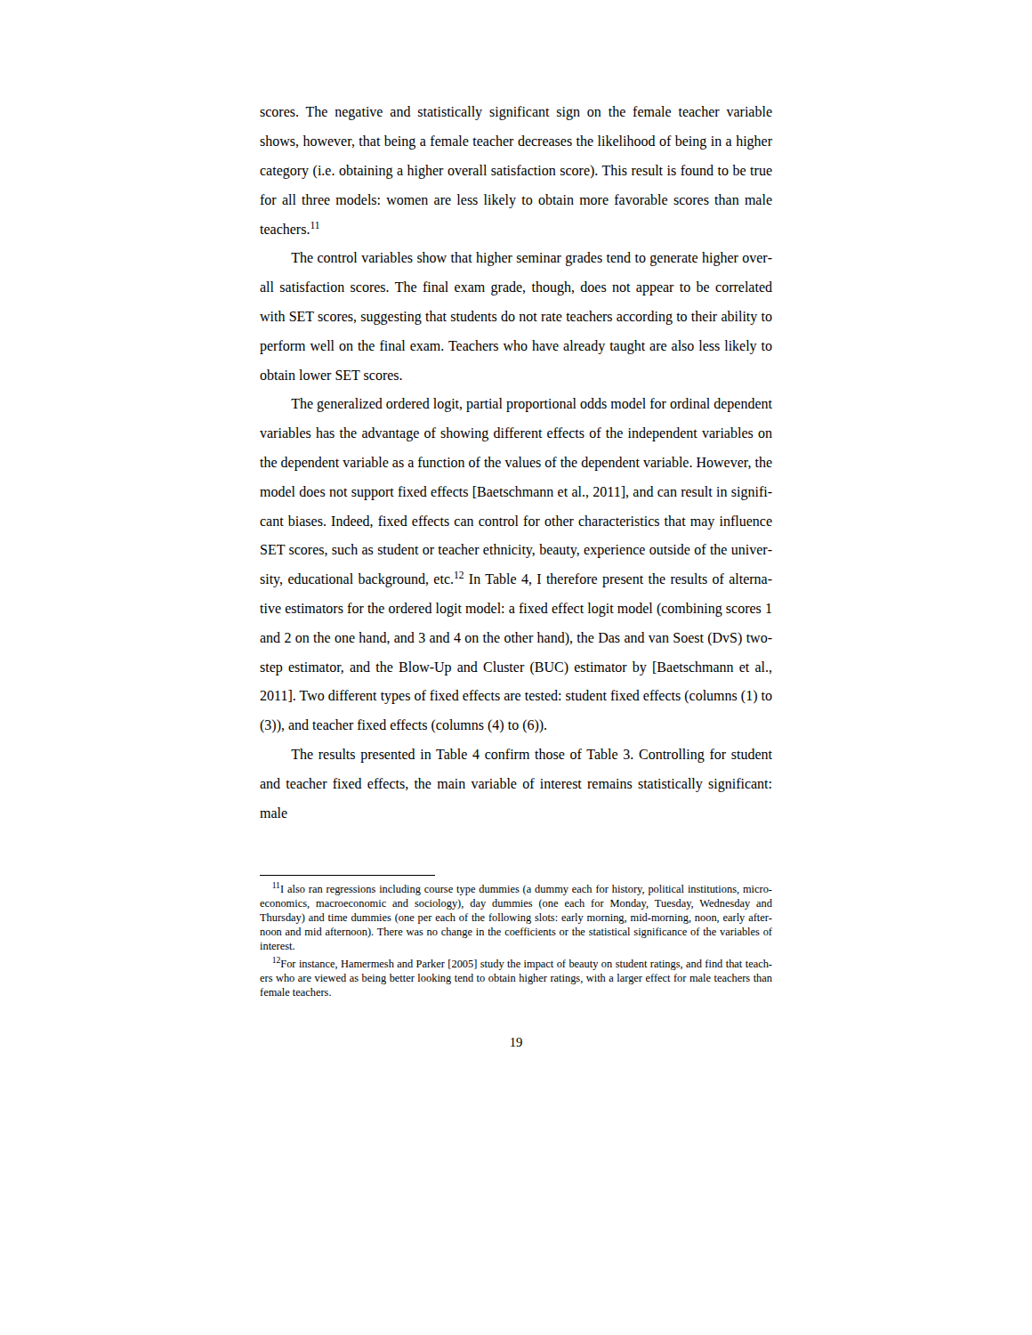scores. The negative and statistically significant sign on the female teacher variable shows, however, that being a female teacher decreases the likelihood of being in a higher category (i.e. obtaining a higher overall satisfaction score). This result is found to be true for all three models: women are less likely to obtain more favorable scores than male teachers.11
The control variables show that higher seminar grades tend to generate higher overall satisfaction scores. The final exam grade, though, does not appear to be correlated with SET scores, suggesting that students do not rate teachers according to their ability to perform well on the final exam. Teachers who have already taught are also less likely to obtain lower SET scores.
The generalized ordered logit, partial proportional odds model for ordinal dependent variables has the advantage of showing different effects of the independent variables on the dependent variable as a function of the values of the dependent variable. However, the model does not support fixed effects [Baetschmann et al., 2011], and can result in significant biases. Indeed, fixed effects can control for other characteristics that may influence SET scores, such as student or teacher ethnicity, beauty, experience outside of the university, educational background, etc.12 In Table 4, I therefore present the results of alternative estimators for the ordered logit model: a fixed effect logit model (combining scores 1 and 2 on the one hand, and 3 and 4 on the other hand), the Das and van Soest (DvS) two-step estimator, and the Blow-Up and Cluster (BUC) estimator by [Baetschmann et al., 2011]. Two different types of fixed effects are tested: student fixed effects (columns (1) to (3)), and teacher fixed effects (columns (4) to (6)).
The results presented in Table 4 confirm those of Table 3. Controlling for student and teacher fixed effects, the main variable of interest remains statistically significant: male
11I also ran regressions including course type dummies (a dummy each for history, political institutions, microeconomics, macroeconomic and sociology), day dummies (one each for Monday, Tuesday, Wednesday and Thursday) and time dummies (one per each of the following slots: early morning, mid-morning, noon, early afternoon and mid afternoon). There was no change in the coefficients or the statistical significance of the variables of interest.
12For instance, Hamermesh and Parker [2005] study the impact of beauty on student ratings, and find that teachers who are viewed as being better looking tend to obtain higher ratings, with a larger effect for male teachers than female teachers.
19